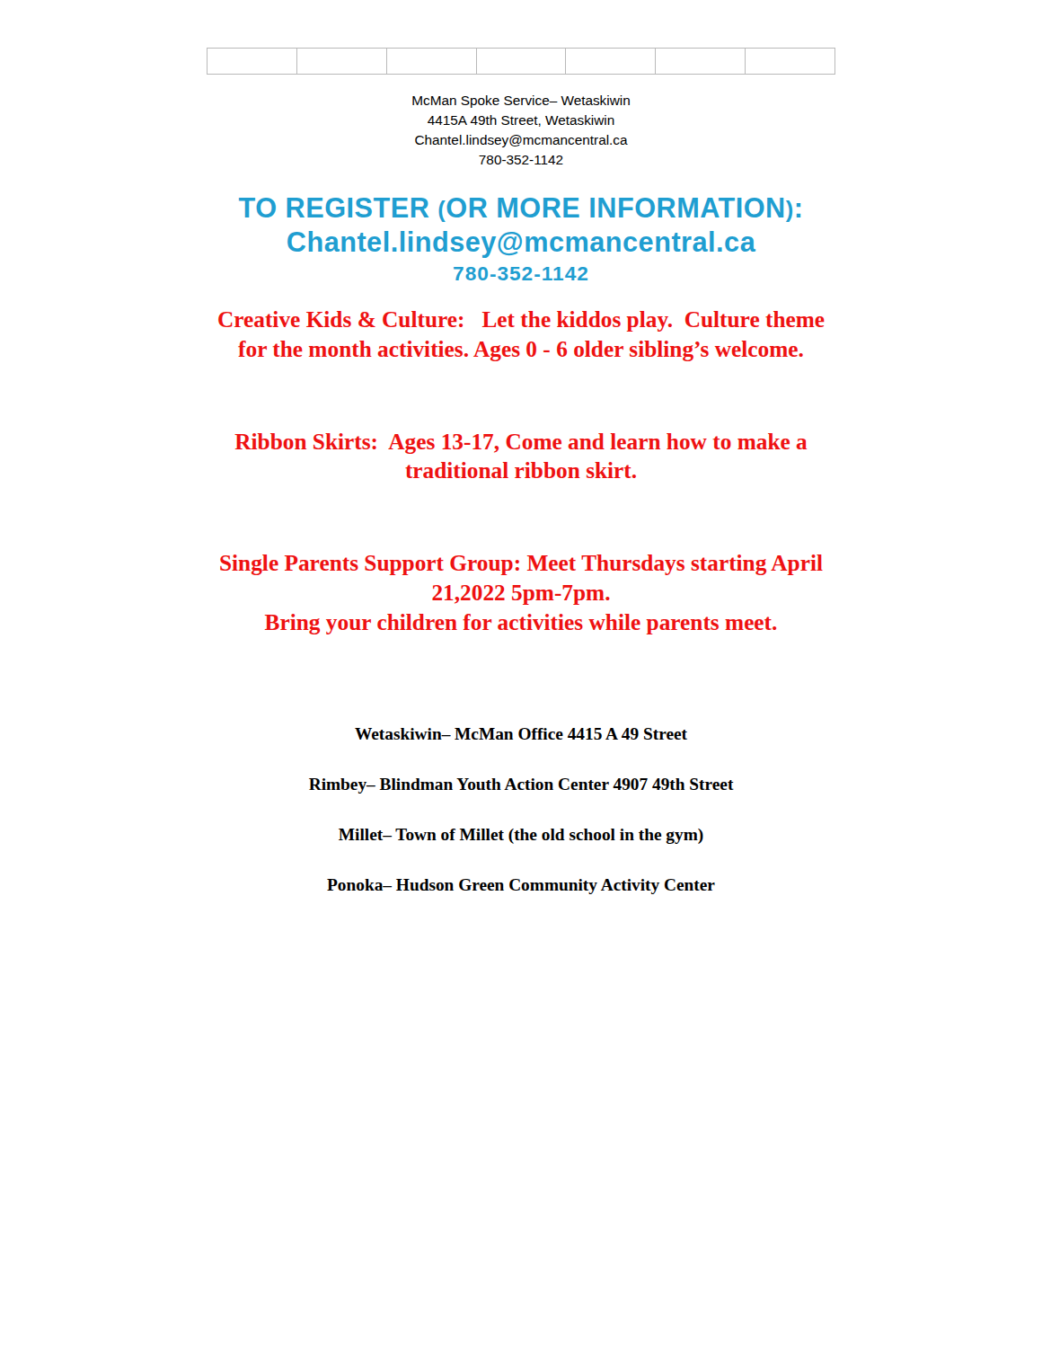McMan Spoke Service– Wetaskiwin
4415A 49th Street, Wetaskiwin
Chantel.lindsey@mcmancentral.ca
780-352-1142
TO REGISTER (OR MORE INFORMATION):
Chantel.lindsey@mcmancentral.ca
780-352-1142
Creative Kids & Culture: Let the kiddos play. Culture theme for the month activities. Ages 0 - 6 older sibling’s welcome.
Ribbon Skirts: Ages 13-17, Come and learn how to make a traditional ribbon skirt.
Single Parents Support Group: Meet Thursdays starting April 21,2022 5pm-7pm.
Bring your children for activities while parents meet.
Wetaskiwin– McMan Office 4415 A 49 Street
Rimbey– Blindman Youth Action Center 4907 49th Street
Millet– Town of Millet (the old school in the gym)
Ponoka– Hudson Green Community Activity Center